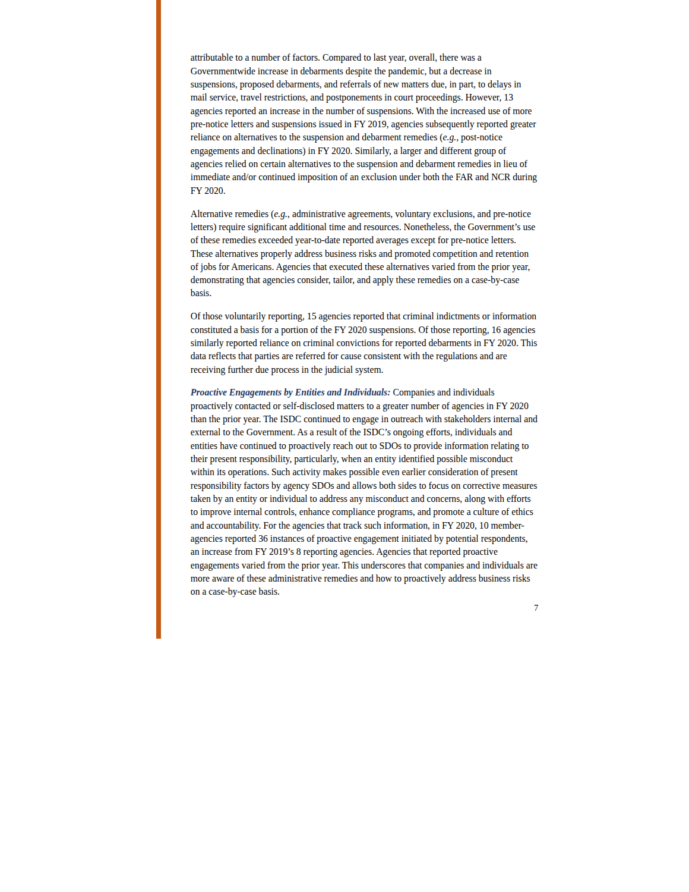attributable to a number of factors. Compared to last year, overall, there was a Governmentwide increase in debarments despite the pandemic, but a decrease in suspensions, proposed debarments, and referrals of new matters due, in part, to delays in mail service, travel restrictions, and postponements in court proceedings. However, 13 agencies reported an increase in the number of suspensions. With the increased use of more pre-notice letters and suspensions issued in FY 2019, agencies subsequently reported greater reliance on alternatives to the suspension and debarment remedies (e.g., post-notice engagements and declinations) in FY 2020. Similarly, a larger and different group of agencies relied on certain alternatives to the suspension and debarment remedies in lieu of immediate and/or continued imposition of an exclusion under both the FAR and NCR during FY 2020.
Alternative remedies (e.g., administrative agreements, voluntary exclusions, and pre-notice letters) require significant additional time and resources. Nonetheless, the Government’s use of these remedies exceeded year-to-date reported averages except for pre-notice letters. These alternatives properly address business risks and promoted competition and retention of jobs for Americans. Agencies that executed these alternatives varied from the prior year, demonstrating that agencies consider, tailor, and apply these remedies on a case-by-case basis.
Of those voluntarily reporting, 15 agencies reported that criminal indictments or information constituted a basis for a portion of the FY 2020 suspensions. Of those reporting, 16 agencies similarly reported reliance on criminal convictions for reported debarments in FY 2020. This data reflects that parties are referred for cause consistent with the regulations and are receiving further due process in the judicial system.
Proactive Engagements by Entities and Individuals: Companies and individuals proactively contacted or self-disclosed matters to a greater number of agencies in FY 2020 than the prior year. The ISDC continued to engage in outreach with stakeholders internal and external to the Government. As a result of the ISDC’s ongoing efforts, individuals and entities have continued to proactively reach out to SDOs to provide information relating to their present responsibility, particularly, when an entity identified possible misconduct within its operations. Such activity makes possible even earlier consideration of present responsibility factors by agency SDOs and allows both sides to focus on corrective measures taken by an entity or individual to address any misconduct and concerns, along with efforts to improve internal controls, enhance compliance programs, and promote a culture of ethics and accountability. For the agencies that track such information, in FY 2020, 10 member-agencies reported 36 instances of proactive engagement initiated by potential respondents, an increase from FY 2019’s 8 reporting agencies. Agencies that reported proactive engagements varied from the prior year. This underscores that companies and individuals are more aware of these administrative remedies and how to proactively address business risks on a case-by-case basis.
7